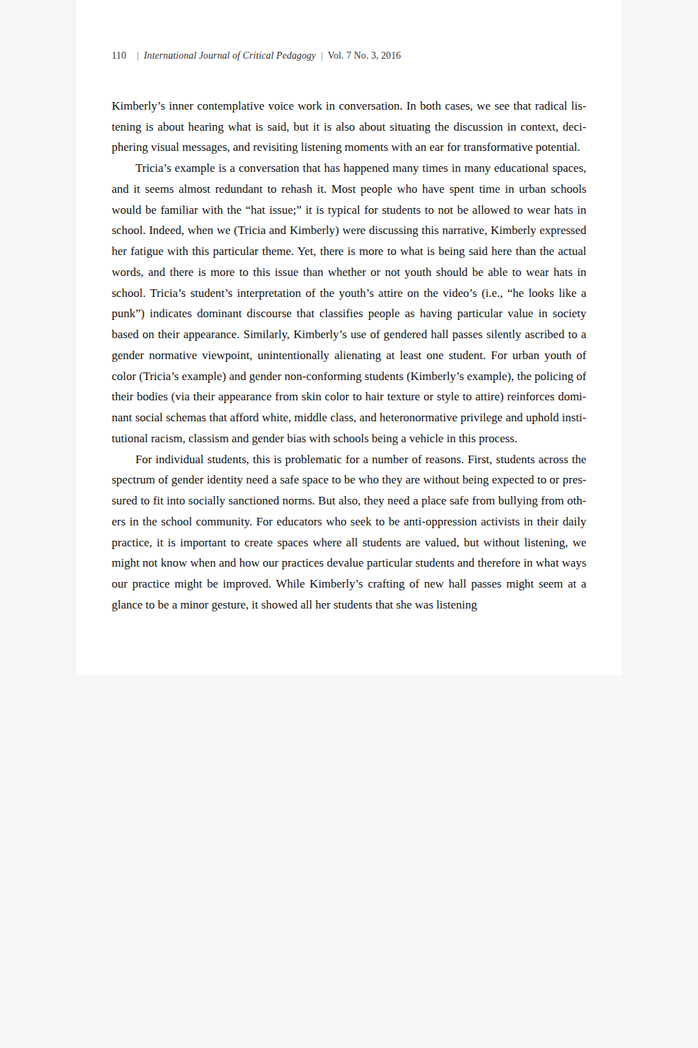110|International Journal of Critical Pedagogy|Vol. 7 No. 3, 2016
Kimberly’s inner contemplative voice work in conversation. In both cases, we see that radical listening is about hearing what is said, but it is also about situating the discussion in context, deciphering visual messages, and revisiting listening moments with an ear for transformative potential.
Tricia’s example is a conversation that has happened many times in many educational spaces, and it seems almost redundant to rehash it. Most people who have spent time in urban schools would be familiar with the “hat issue;” it is typical for students to not be allowed to wear hats in school. Indeed, when we (Tricia and Kimberly) were discussing this narrative, Kimberly expressed her fatigue with this particular theme. Yet, there is more to what is being said here than the actual words, and there is more to this issue than whether or not youth should be able to wear hats in school. Tricia’s student’s interpretation of the youth’s attire on the video’s (i.e., “he looks like a punk”) indicates dominant discourse that classifies people as having particular value in society based on their appearance. Similarly, Kimberly’s use of gendered hall passes silently ascribed to a gender normative viewpoint, unintentionally alienating at least one student. For urban youth of color (Tricia’s example) and gender non-conforming students (Kimberly’s example), the policing of their bodies (via their appearance from skin color to hair texture or style to attire) reinforces dominant social schemas that afford white, middle class, and heteronormative privilege and uphold institutional racism, classism and gender bias with schools being a vehicle in this process.
For individual students, this is problematic for a number of reasons. First, students across the spectrum of gender identity need a safe space to be who they are without being expected to or pressured to fit into socially sanctioned norms. But also, they need a place safe from bullying from others in the school community. For educators who seek to be anti-oppression activists in their daily practice, it is important to create spaces where all students are valued, but without listening, we might not know when and how our practices devalue particular students and therefore in what ways our practice might be improved. While Kimberly’s crafting of new hall passes might seem at a glance to be a minor gesture, it showed all her students that she was listening